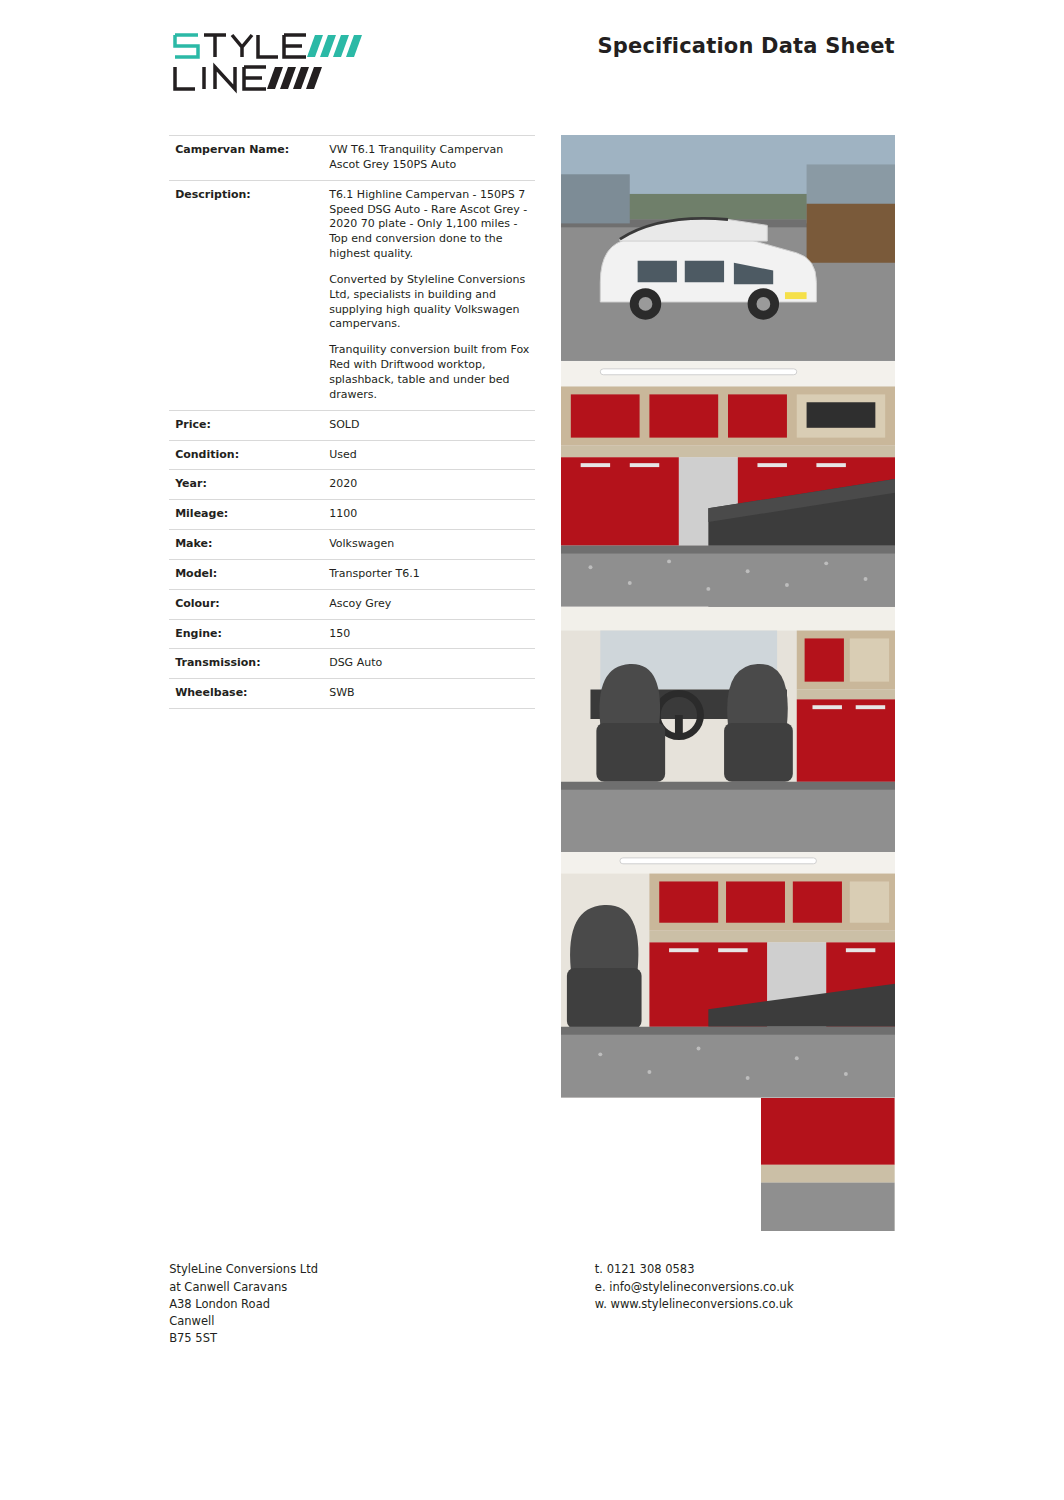Specification Data Sheet
| Campervan Name: | VW T6.1 Tranquility Campervan Ascot Grey 150PS Auto |
| Description: | T6.1 Highline Campervan - 150PS 7 Speed DSG Auto - Rare Ascot Grey - 2020 70 plate - Only 1,100 miles - Top end conversion done to the highest quality. Converted by Styleline Conversions Ltd, specialists in building and supplying high quality Volkswagen campervans. Tranquility conversion built from Fox Red with Driftwood worktop, splashback, table and under bed drawers. |
| Price: | SOLD |
| Condition: | Used |
| Year: | 2020 |
| Mileage: | 1100 |
| Make: | Volkswagen |
| Model: | Transporter T6.1 |
| Colour: | Ascoy Grey |
| Engine: | 150 |
| Transmission: | DSG Auto |
| Wheelbase: | SWB |
StyleLine Conversions Ltd at Canwell Caravans A38 London Road Canwell B75 5ST
t. 0121 308 0583 e. info@stylelineconversions.co.uk w. www.stylelineconversions.co.uk